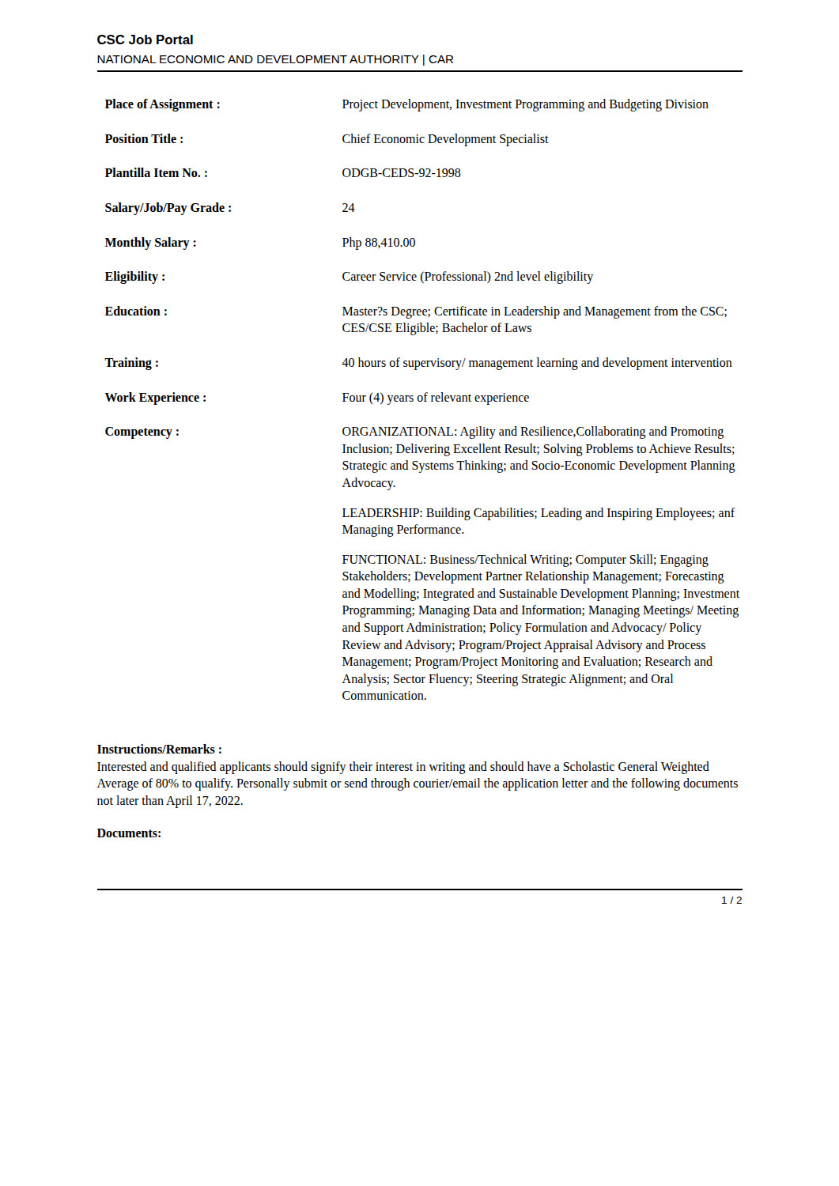CSC Job Portal
NATIONAL ECONOMIC AND DEVELOPMENT AUTHORITY | CAR
| Place of Assignment : | Project Development, Investment Programming and Budgeting Division |
| Position Title : | Chief Economic Development Specialist |
| Plantilla Item No. : | ODGB-CEDS-92-1998 |
| Salary/Job/Pay Grade : | 24 |
| Monthly Salary : | Php 88,410.00 |
| Eligibility : | Career Service (Professional) 2nd level eligibility |
| Education : | Master?s Degree; Certificate in Leadership and Management from the CSC; CES/CSE Eligible; Bachelor of Laws |
| Training : | 40 hours of supervisory/ management learning and development intervention |
| Work Experience : | Four (4) years of relevant experience |
| Competency : | ORGANIZATIONAL: Agility and Resilience,Collaborating and Promoting Inclusion; Delivering Excellent Result; Solving Problems to Achieve Results; Strategic and Systems Thinking; and Socio-Economic Development Planning Advocacy. LEADERSHIP: Building Capabilities; Leading and Inspiring Employees; anf Managing Performance. FUNCTIONAL: Business/Technical Writing; Computer Skill; Engaging Stakeholders; Development Partner Relationship Management; Forecasting and Modelling; Integrated and Sustainable Development Planning; Investment Programming; Managing Data and Information; Managing Meetings/ Meeting and Support Administration; Policy Formulation and Advocacy/ Policy Review and Advisory; Program/Project Appraisal Advisory and Process Management; Program/Project Monitoring and Evaluation; Research and Analysis; Sector Fluency; Steering Strategic Alignment; and Oral Communication. |
Instructions/Remarks :
Interested and qualified applicants should signify their interest in writing and should have a Scholastic General Weighted Average of 80% to qualify. Personally submit or send through courier/email the application letter and the following documents not later than April 17, 2022.
Documents:
1 / 2